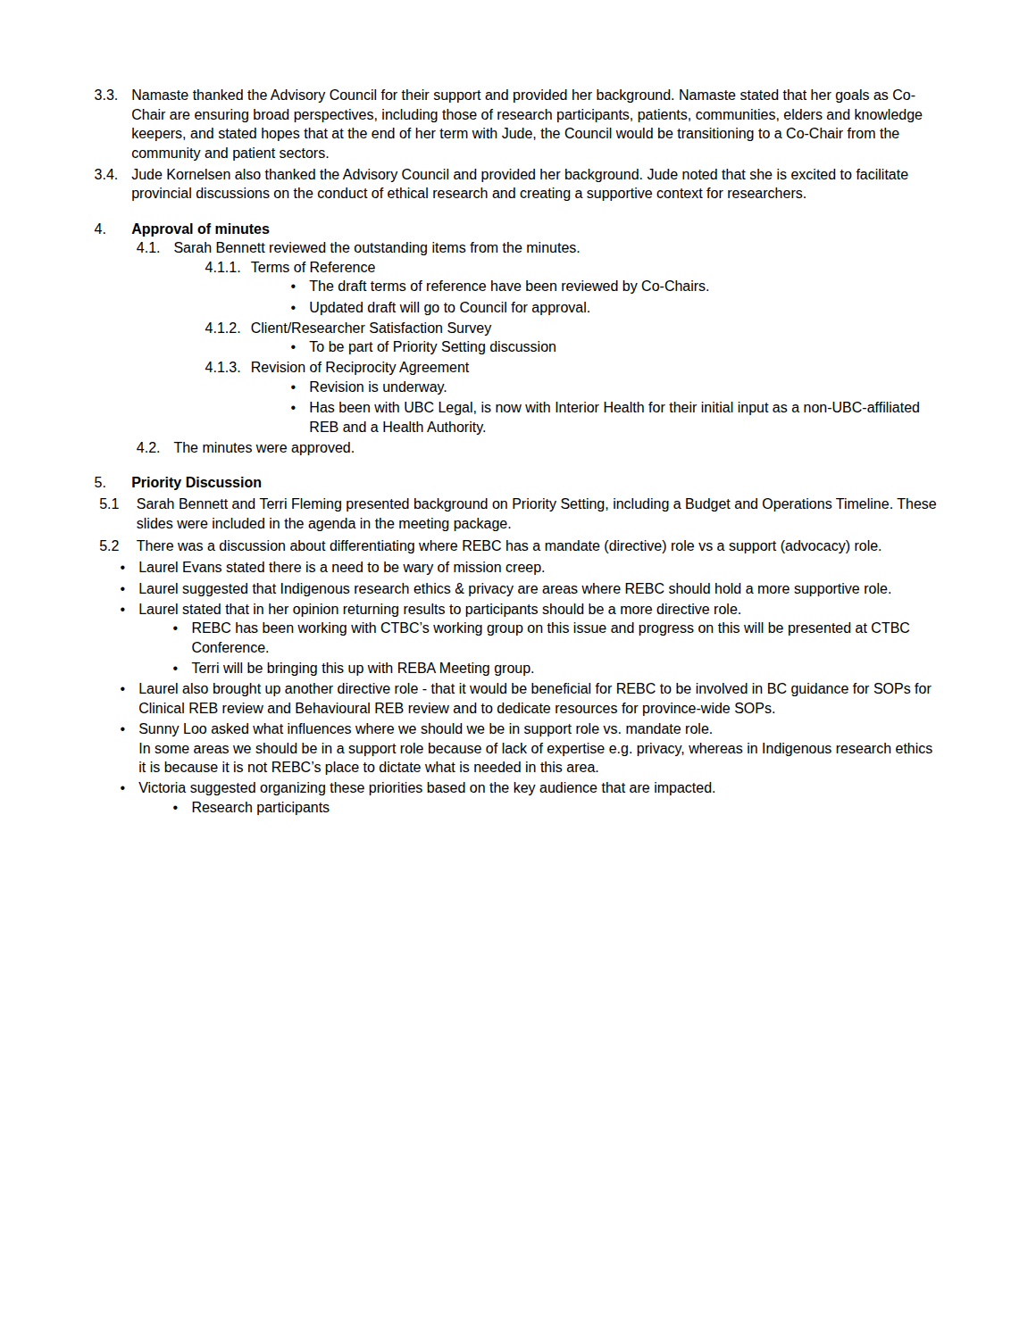3.3. Namaste thanked the Advisory Council for their support and provided her background. Namaste stated that her goals as Co-Chair are ensuring broad perspectives, including those of research participants, patients, communities, elders and knowledge keepers, and stated hopes that at the end of her term with Jude, the Council would be transitioning to a Co-Chair from the community and patient sectors.
3.4. Jude Kornelsen also thanked the Advisory Council and provided her background. Jude noted that she is excited to facilitate provincial discussions on the conduct of ethical research and creating a supportive context for researchers.
4.
Approval of minutes
4.1. Sarah Bennett reviewed the outstanding items from the minutes.
4.1.1. Terms of Reference
The draft terms of reference have been reviewed by Co-Chairs.
Updated draft will go to Council for approval.
4.1.2. Client/Researcher Satisfaction Survey
To be part of Priority Setting discussion
4.1.3. Revision of Reciprocity Agreement
Revision is underway.
Has been with UBC Legal, is now with Interior Health for their initial input as a non-UBC-affiliated REB and a Health Authority.
4.2. The minutes were approved.
5.
Priority Discussion
5.1 Sarah Bennett and Terri Fleming presented background on Priority Setting, including a Budget and Operations Timeline. These slides were included in the agenda in the meeting package.
5.2 There was a discussion about differentiating where REBC has a mandate (directive) role vs a support (advocacy) role.
Laurel Evans stated there is a need to be wary of mission creep.
Laurel suggested that Indigenous research ethics & privacy are areas where REBC should hold a more supportive role.
Laurel stated that in her opinion returning results to participants should be a more directive role.
REBC has been working with CTBC’s working group on this issue and progress on this will be presented at CTBC Conference.
Terri will be bringing this up with REBA Meeting group.
Laurel also brought up another directive role - that it would be beneficial for REBC to be involved in BC guidance for SOPs for Clinical REB review and Behavioural REB review and to dedicate resources for province-wide SOPs.
Sunny Loo asked what influences where we should we be in support role vs. mandate role.
In some areas we should be in a support role because of lack of expertise e.g. privacy, whereas in Indigenous research ethics it is because it is not REBC’s place to dictate what is needed in this area.
Victoria suggested organizing these priorities based on the key audience that are impacted.
Research participants